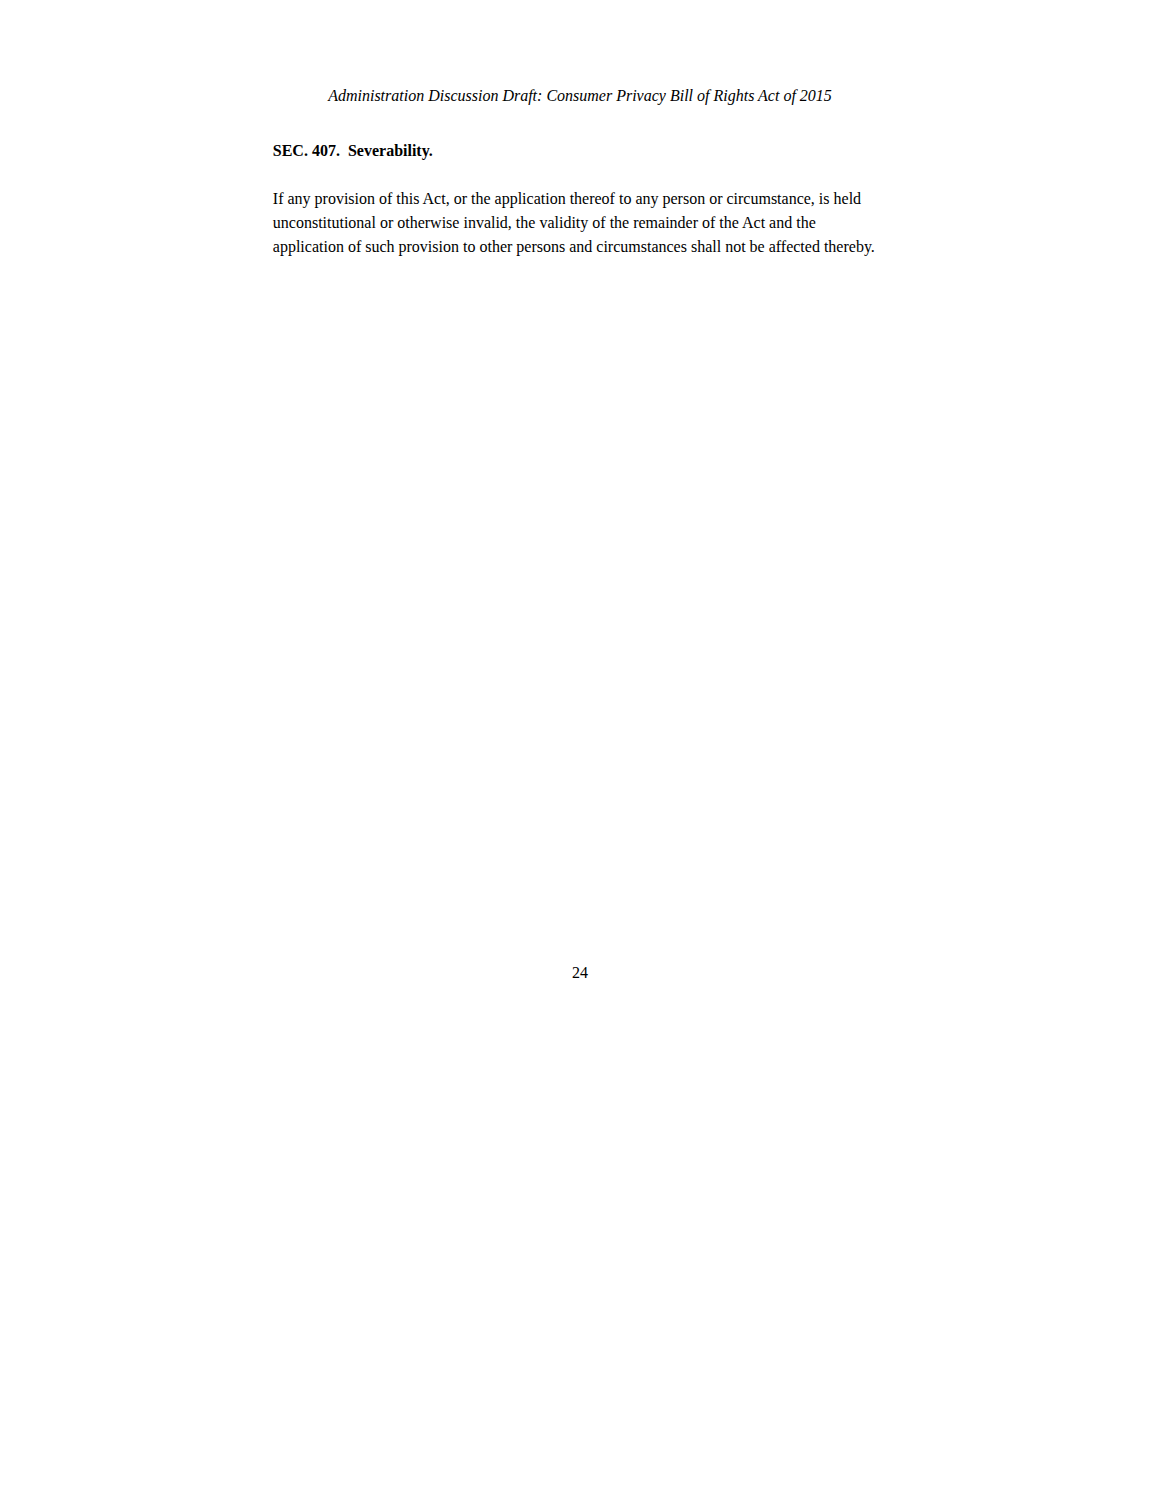Administration Discussion Draft: Consumer Privacy Bill of Rights Act of 2015
SEC. 407. Severability.
If any provision of this Act, or the application thereof to any person or circumstance, is held unconstitutional or otherwise invalid, the validity of the remainder of the Act and the application of such provision to other persons and circumstances shall not be affected thereby.
24